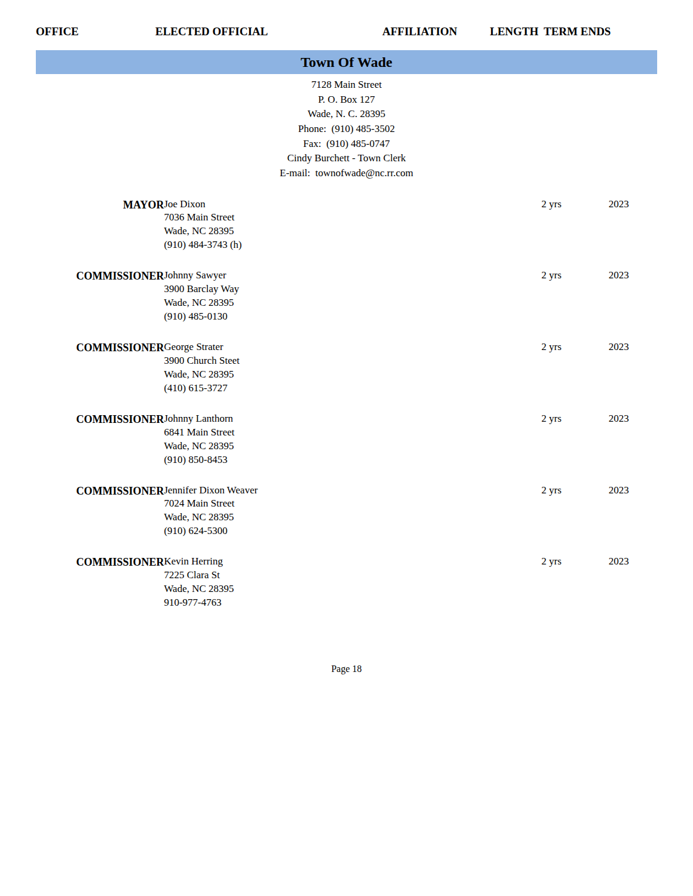OFFICE
ELECTED OFFICIAL
AFFILIATION
LENGTH
TERM ENDS
Town Of Wade
7128 Main Street
P. O. Box 127
Wade, N. C. 28395
Phone: (910) 485-3502
Fax: (910) 485-0747
Cindy Burchett - Town Clerk
E-mail: townofwade@nc.rr.com
| MAYOR | Joe Dixon 7036 Main Street Wade, NC 28395 (910) 484-3743 (h) | | 2 yrs | 2023 |
| COMMISSIONER | Johnny Sawyer 3900 Barclay Way Wade, NC 28395 (910) 485-0130 | | 2 yrs | 2023 |
| COMMISSIONER | George Strater 3900 Church Steet Wade, NC 28395 (410) 615-3727 | | 2 yrs | 2023 |
| COMMISSIONER | Johnny Lanthorn 6841 Main Street Wade, NC 28395 (910) 850-8453 | | 2 yrs | 2023 |
| COMMISSIONER | Jennifer Dixon Weaver 7024 Main Street Wade, NC 28395 (910) 624-5300 | | 2 yrs | 2023 |
| COMMISSIONER | Kevin Herring 7225 Clara St Wade, NC 28395 910-977-4763 | | 2 yrs | 2023 |
Page 18